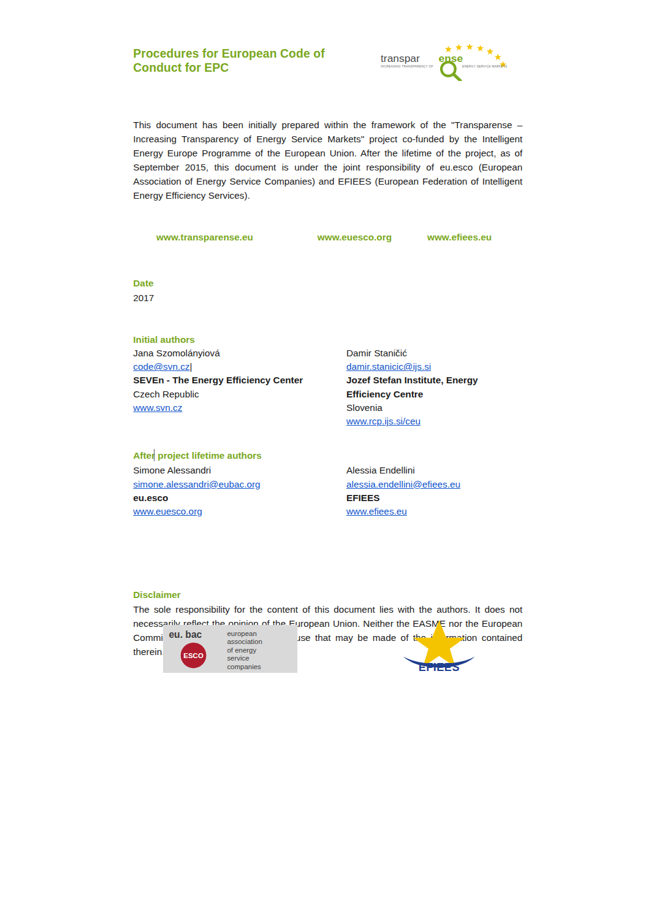Procedures for European Code of Conduct for EPC
Transparense logo transpar ense INCREASING TRANSPARENCY OF ENERGY SERVICE MARKETS
This document has been initially prepared within the framework of the "Transparense – Increasing Transparency of Energy Service Markets" project co-funded by the Intelligent Energy Europe Programme of the European Union. After the lifetime of the project, as of September 2015, this document is under the joint responsibility of eu.esco (European Association of Energy Service Companies) and EFIEES (European Federation of Intelligent Energy Efficiency Services).
www.transparense.eu www.euesco.org www.efiees.eu
Date
2017
Initial authors
Jana Szomolányiová
code@svn.cz|
SEVEn - The Energy Efficiency Center
Czech Republic
www.svn.cz
Damir Staničić
damir.stanicic@ijs.si
Jozef Stefan Institute, Energy Efficiency Centre
Slovenia
www.rcp.ijs.si/ceu
After project lifetime authors
Simone Alessandri
simone.alessandri@eubac.org
eu.esco
www.euesco.org
Alessia Endellini
alessia.endellini@efiees.eu
EFIEES
www.efiees.eu
Disclaimer
The sole responsibility for the content of this document lies with the authors. It does not necessarily reflect the opinion of the European Union. Neither the EASME nor the European Commission are responsible for any use that may be made of the information contained therein.
eu.bac ESCO logo eu. bac european association of energy service companies ESCO
EFIEES logo EFIEES